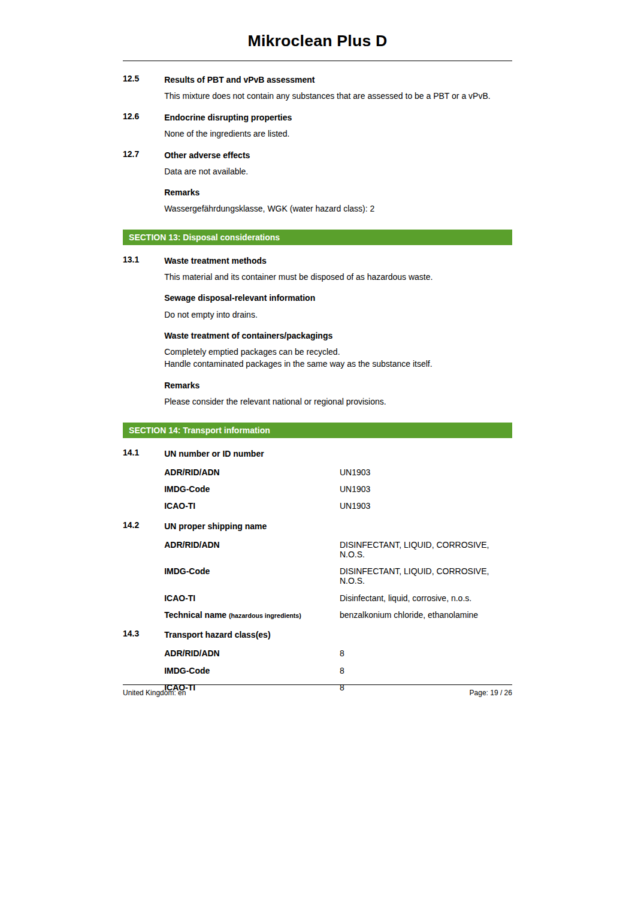Mikroclean Plus D
12.5
Results of PBT and vPvB assessment
This mixture does not contain any substances that are assessed to be a PBT or a vPvB.
12.6
Endocrine disrupting properties
None of the ingredients are listed.
12.7
Other adverse effects
Data are not available.
Remarks
Wassergefährdungsklasse, WGK (water hazard class): 2
SECTION 13: Disposal considerations
13.1
Waste treatment methods
This material and its container must be disposed of as hazardous waste.
Sewage disposal-relevant information
Do not empty into drains.
Waste treatment of containers/packagings
Completely emptied packages can be recycled.
Handle contaminated packages in the same way as the substance itself.
Remarks
Please consider the relevant national or regional provisions.
SECTION 14: Transport information
14.1
UN number or ID number
ADR/RID/ADN
UN1903
IMDG-Code
UN1903
ICAO-TI
UN1903
14.2
UN proper shipping name
ADR/RID/ADN
DISINFECTANT, LIQUID, CORROSIVE, N.O.S.
IMDG-Code
DISINFECTANT, LIQUID, CORROSIVE, N.O.S.
ICAO-TI
Disinfectant, liquid, corrosive, n.o.s.
Technical name (hazardous ingredients)
benzalkonium chloride, ethanolamine
14.3
Transport hazard class(es)
ADR/RID/ADN
8
IMDG-Code
8
ICAO-TI
8
United Kingdom: en
Page: 19 / 26